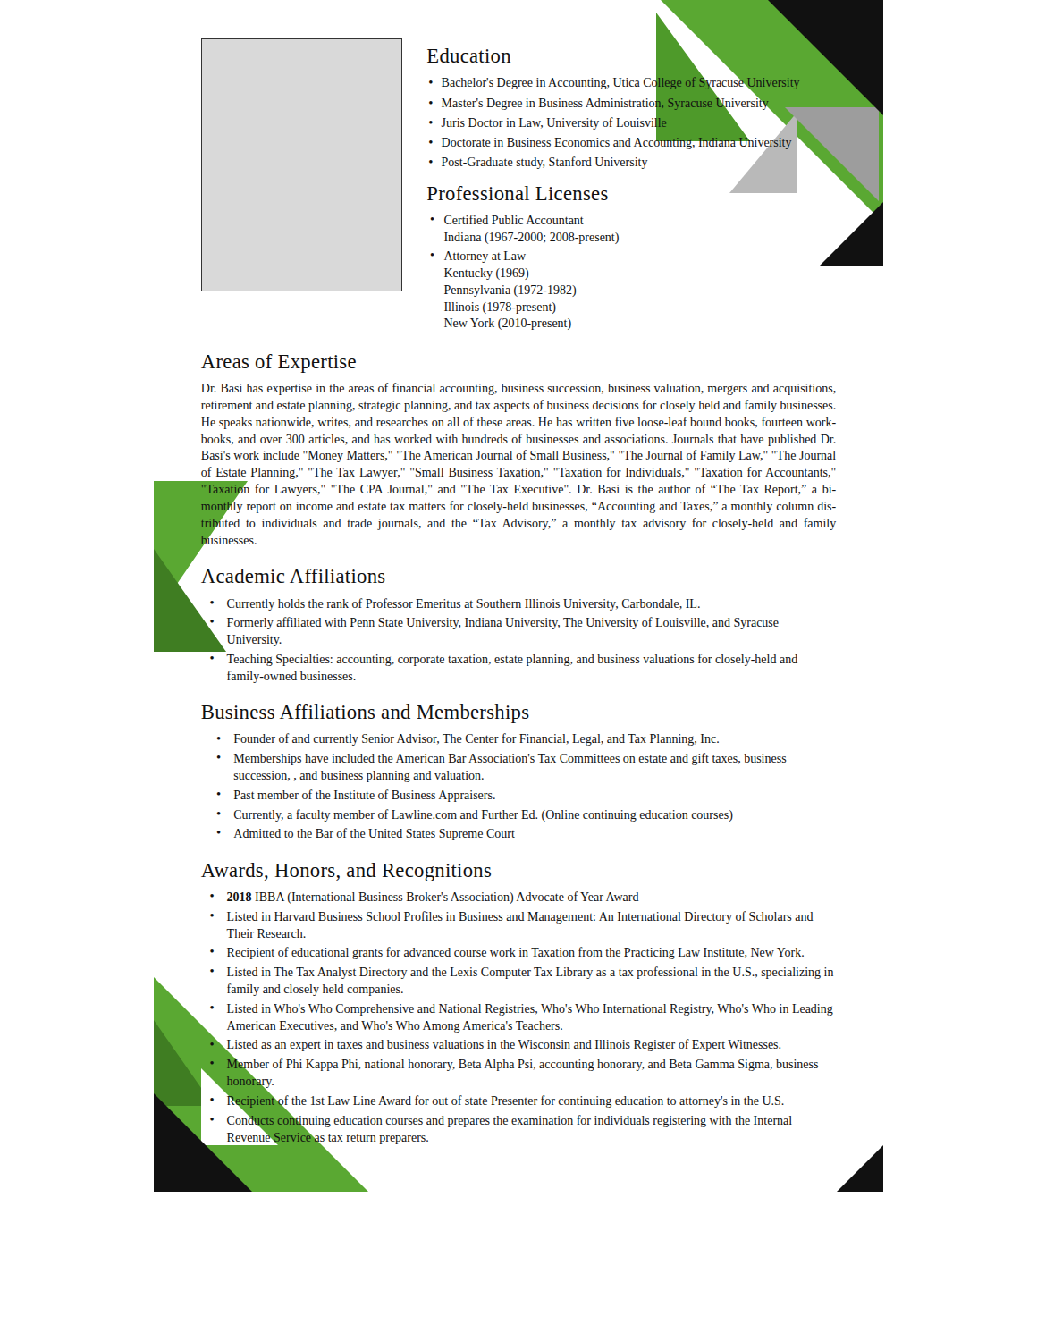Education
Bachelor's Degree in Accounting, Utica College of Syracuse University
Master's Degree in Business Administration, Syracuse University
Juris Doctor in Law, University of Louisville
Doctorate in Business Economics and Accounting, Indiana University
Post-Graduate study, Stanford University
Professional Licenses
Certified Public Accountant
Indiana (1967-2000; 2008-present)
Attorney at Law
Kentucky (1969)
Pennsylvania (1972-1982)
Illinois (1978-present)
New York (2010-present)
Areas of Expertise
Dr. Basi has expertise in the areas of financial accounting, business succession, business valuation, mergers and acquisitions, retirement and estate planning, strategic planning, and tax aspects of business decisions for closely held and family businesses. He speaks nationwide, writes, and researches on all of these areas. He has written five loose-leaf bound books, fourteen workbooks, and over 300 articles, and has worked with hundreds of businesses and associations. Journals that have published Dr. Basi's work include "Money Matters," "The American Journal of Small Business," "The Journal of Family Law," "The Journal of Estate Planning," "The Tax Lawyer," "Small Business Taxation," "Taxation for Individuals," "Taxation for Accountants," "Taxation for Lawyers," "The CPA Journal," and "The Tax Executive". Dr. Basi is the author of “The Tax Report,” a bi-monthly report on income and estate tax matters for closely-held businesses, “Accounting and Taxes,” a monthly column distributed to individuals and trade journals, and the “Tax Advisory,” a monthly tax advisory for closely-held and family businesses.
Academic Affiliations
Currently holds the rank of Professor Emeritus at Southern Illinois University, Carbondale, IL.
Formerly affiliated with Penn State University, Indiana University, The University of Louisville, and Syracuse University.
Teaching Specialties: accounting, corporate taxation, estate planning, and business valuations for closely-held and family-owned businesses.
Business Affiliations and Memberships
Founder of and currently Senior Advisor, The Center for Financial, Legal, and Tax Planning, Inc.
Memberships have included the American Bar Association's Tax Committees on estate and gift taxes, business succession, , and business planning and valuation.
Past member of the Institute of Business Appraisers.
Currently, a faculty member of Lawline.com and Further Ed. (Online continuing education courses)
Admitted to the Bar of the United States Supreme Court
Awards, Honors, and Recognitions
2018 IBBA (International Business Broker's Association) Advocate of Year Award
Listed in Harvard Business School Profiles in Business and Management: An International Directory of Scholars and Their Research.
Recipient of educational grants for advanced course work in Taxation from the Practicing Law Institute, New York.
Listed in The Tax Analyst Directory and the Lexis Computer Tax Library as a tax professional in the U.S., specializing in family and closely held companies.
Listed in Who's Who Comprehensive and National Registries, Who's Who International Registry, Who's Who in Leading American Executives, and Who's Who Among America's Teachers.
Listed as an expert in taxes and business valuations in the Wisconsin and Illinois Register of Expert Witnesses.
Member of Phi Kappa Phi, national honorary, Beta Alpha Psi, accounting honorary, and Beta Gamma Sigma, business honorary.
Recipient of the 1st Law Line Award for out of state Presenter for continuing education to attorney's in the U.S.
Conducts continuing education courses and prepares the examination for individuals registering with the Internal Revenue Service as tax return preparers.